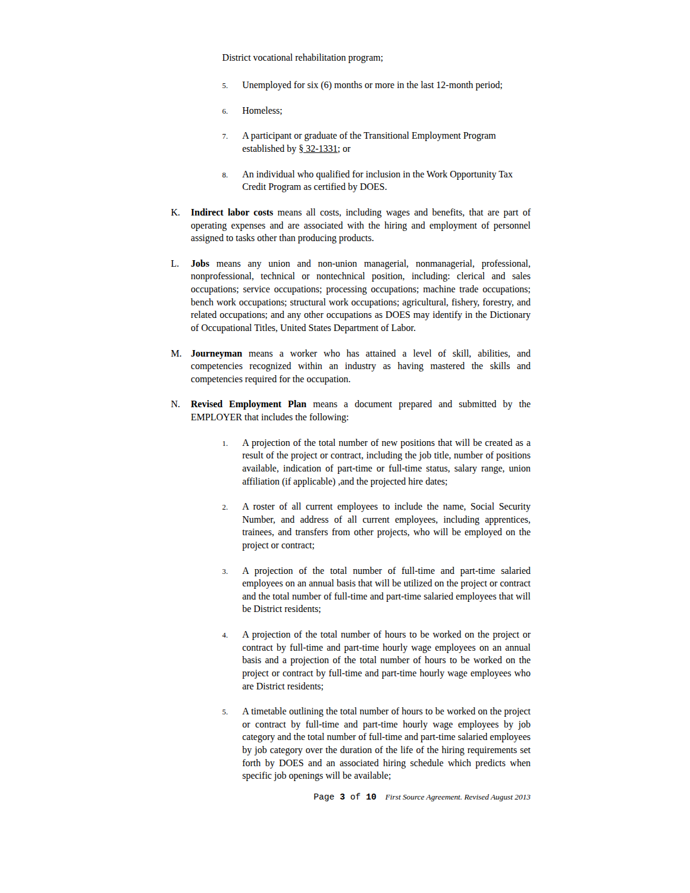District vocational rehabilitation program;
5. Unemployed for six (6) months or more in the last 12-month period;
6. Homeless;
7. A participant or graduate of the Transitional Employment Program established by § 32-1331; or
8. An individual who qualified for inclusion in the Work Opportunity Tax Credit Program as certified by DOES.
K. Indirect labor costs means all costs, including wages and benefits, that are part of operating expenses and are associated with the hiring and employment of personnel assigned to tasks other than producing products.
L. Jobs means any union and non-union managerial, nonmanagerial, professional, nonprofessional, technical or nontechnical position, including: clerical and sales occupations; service occupations; processing occupations; machine trade occupations; bench work occupations; structural work occupations; agricultural, fishery, forestry, and related occupations; and any other occupations as DOES may identify in the Dictionary of Occupational Titles, United States Department of Labor.
M. Journeyman means a worker who has attained a level of skill, abilities, and competencies recognized within an industry as having mastered the skills and competencies required for the occupation.
N. Revised Employment Plan means a document prepared and submitted by the EMPLOYER that includes the following:
1. A projection of the total number of new positions that will be created as a result of the project or contract, including the job title, number of positions available, indication of part-time or full-time status, salary range, union affiliation (if applicable) ,and the projected hire dates;
2. A roster of all current employees to include the name, Social Security Number, and address of all current employees, including apprentices, trainees, and transfers from other projects, who will be employed on the project or contract;
3. A projection of the total number of full-time and part-time salaried employees on an annual basis that will be utilized on the project or contract and the total number of full-time and part-time salaried employees that will be District residents;
4. A projection of the total number of hours to be worked on the project or contract by full-time and part-time hourly wage employees on an annual basis and a projection of the total number of hours to be worked on the project or contract by full-time and part-time hourly wage employees who are District residents;
5. A timetable outlining the total number of hours to be worked on the project or contract by full-time and part-time hourly wage employees by job category and the total number of full-time and part-time salaried employees by job category over the duration of the life of the hiring requirements set forth by DOES and an associated hiring schedule which predicts when specific job openings will be available;
Page 3 of 10
First Source Agreement. Revised August 2013